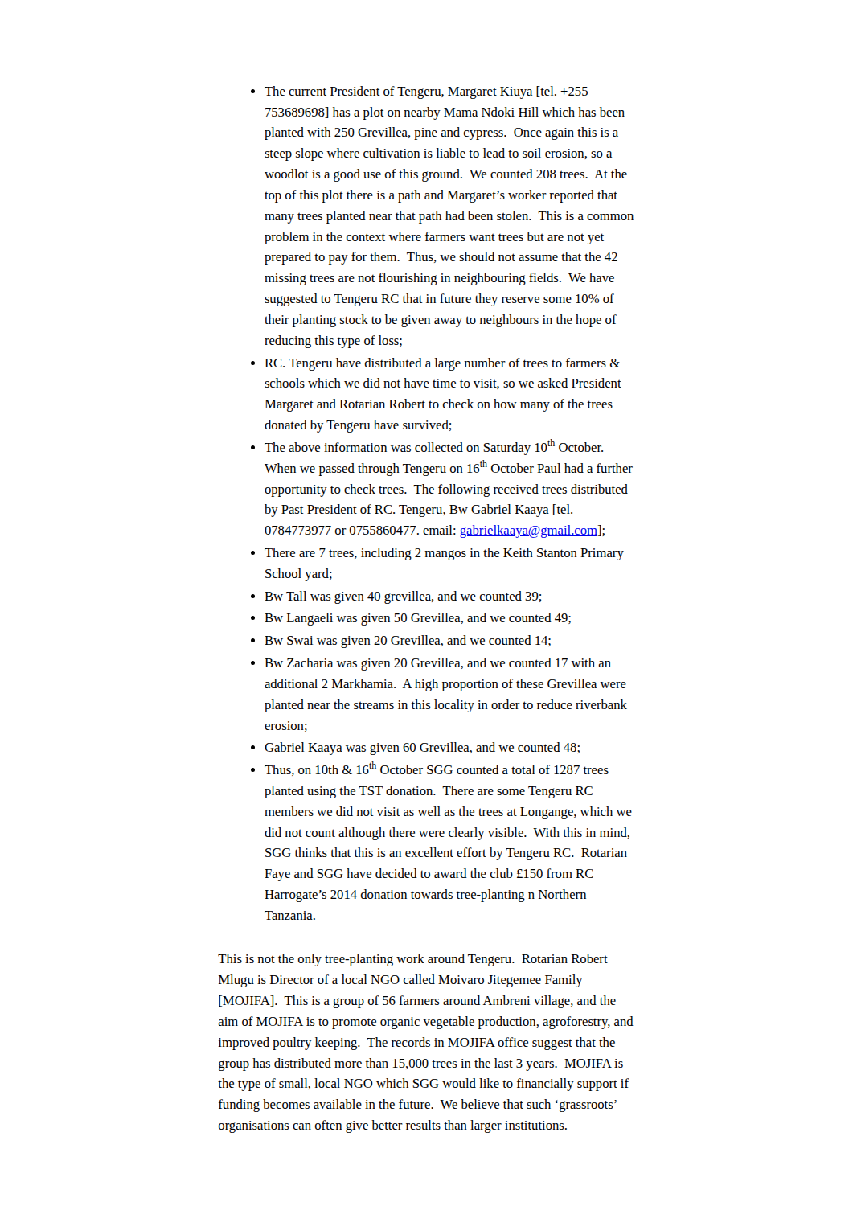The current President of Tengeru, Margaret Kiuya [tel. +255 753689698] has a plot on nearby Mama Ndoki Hill which has been planted with 250 Grevillea, pine and cypress. Once again this is a steep slope where cultivation is liable to lead to soil erosion, so a woodlot is a good use of this ground. We counted 208 trees. At the top of this plot there is a path and Margaret’s worker reported that many trees planted near that path had been stolen. This is a common problem in the context where farmers want trees but are not yet prepared to pay for them. Thus, we should not assume that the 42 missing trees are not flourishing in neighbouring fields. We have suggested to Tengeru RC that in future they reserve some 10% of their planting stock to be given away to neighbours in the hope of reducing this type of loss;
RC. Tengeru have distributed a large number of trees to farmers & schools which we did not have time to visit, so we asked President Margaret and Rotarian Robert to check on how many of the trees donated by Tengeru have survived;
The above information was collected on Saturday 10th October. When we passed through Tengeru on 16th October Paul had a further opportunity to check trees. The following received trees distributed by Past President of RC. Tengeru, Bw Gabriel Kaaya [tel. 0784773977 or 0755860477. email: gabrielkaaya@gmail.com];
There are 7 trees, including 2 mangos in the Keith Stanton Primary School yard;
Bw Tall was given 40 grevillea, and we counted 39;
Bw Langaeli was given 50 Grevillea, and we counted 49;
Bw Swai was given 20 Grevillea, and we counted 14;
Bw Zacharia was given 20 Grevillea, and we counted 17 with an additional 2 Markhamia. A high proportion of these Grevillea were planted near the streams in this locality in order to reduce riverbank erosion;
Gabriel Kaaya was given 60 Grevillea, and we counted 48;
Thus, on 10th & 16th October SGG counted a total of 1287 trees planted using the TST donation. There are some Tengeru RC members we did not visit as well as the trees at Longange, which we did not count although there were clearly visible. With this in mind, SGG thinks that this is an excellent effort by Tengeru RC. Rotarian Faye and SGG have decided to award the club £150 from RC Harrogate’s 2014 donation towards tree-planting n Northern Tanzania.
This is not the only tree-planting work around Tengeru. Rotarian Robert Mlugu is Director of a local NGO called Moivaro Jitegemee Family [MOJIFA]. This is a group of 56 farmers around Ambreni village, and the aim of MOJIFA is to promote organic vegetable production, agroforestry, and improved poultry keeping. The records in MOJIFA office suggest that the group has distributed more than 15,000 trees in the last 3 years. MOJIFA is the type of small, local NGO which SGG would like to financially support if funding becomes available in the future. We believe that such ‘grassroots’ organisations can often give better results than larger institutions.